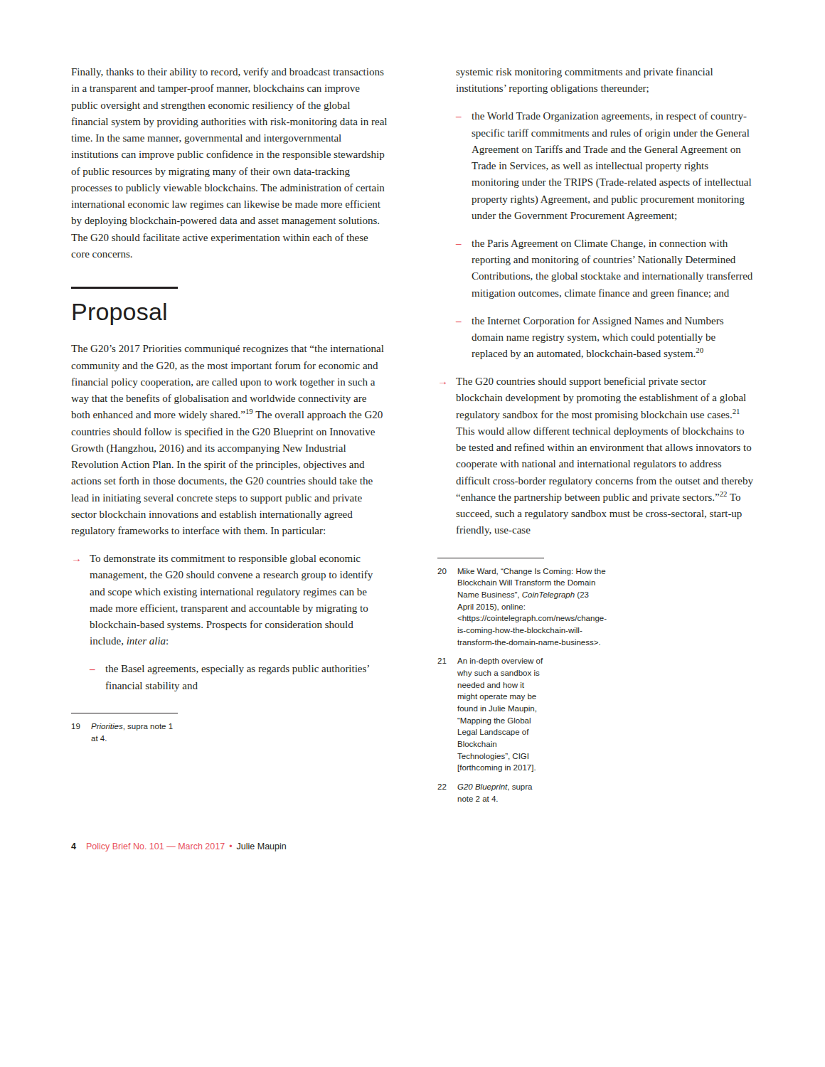Finally, thanks to their ability to record, verify and broadcast transactions in a transparent and tamper-proof manner, blockchains can improve public oversight and strengthen economic resiliency of the global financial system by providing authorities with risk-monitoring data in real time. In the same manner, governmental and intergovernmental institutions can improve public confidence in the responsible stewardship of public resources by migrating many of their own data-tracking processes to publicly viewable blockchains. The administration of certain international economic law regimes can likewise be made more efficient by deploying blockchain-powered data and asset management solutions. The G20 should facilitate active experimentation within each of these core concerns.
Proposal
The G20’s 2017 Priorities communiqué recognizes that “the international community and the G20, as the most important forum for economic and financial policy cooperation, are called upon to work together in such a way that the benefits of globalisation and worldwide connectivity are both enhanced and more widely shared.”19 The overall approach the G20 countries should follow is specified in the G20 Blueprint on Innovative Growth (Hangzhou, 2016) and its accompanying New Industrial Revolution Action Plan. In the spirit of the principles, objectives and actions set forth in those documents, the G20 countries should take the lead in initiating several concrete steps to support public and private sector blockchain innovations and establish internationally agreed regulatory frameworks to interface with them. In particular:
To demonstrate its commitment to responsible global economic management, the G20 should convene a research group to identify and scope which existing international regulatory regimes can be made more efficient, transparent and accountable by migrating to blockchain-based systems. Prospects for consideration should include, inter alia:
the Basel agreements, especially as regards public authorities’ financial stability and
19
Priorities, supra note 1 at 4.
systemic risk monitoring commitments and private financial institutions’ reporting obligations thereunder;
the World Trade Organization agreements, in respect of country-specific tariff commitments and rules of origin under the General Agreement on Tariffs and Trade and the General Agreement on Trade in Services, as well as intellectual property rights monitoring under the TRIPS (Trade-related aspects of intellectual property rights) Agreement, and public procurement monitoring under the Government Procurement Agreement;
the Paris Agreement on Climate Change, in connection with reporting and monitoring of countries’ Nationally Determined Contributions, the global stocktake and internationally transferred mitigation outcomes, climate finance and green finance; and
the Internet Corporation for Assigned Names and Numbers domain name registry system, which could potentially be replaced by an automated, blockchain-based system.20
The G20 countries should support beneficial private sector blockchain development by promoting the establishment of a global regulatory sandbox for the most promising blockchain use cases.21 This would allow different technical deployments of blockchains to be tested and refined within an environment that allows innovators to cooperate with national and international regulators to address difficult cross-border regulatory concerns from the outset and thereby “enhance the partnership between public and private sectors.”22 To succeed, such a regulatory sandbox must be cross-sectoral, start-up friendly, use-case
20
Mike Ward, “Change Is Coming: How the Blockchain Will Transform the Domain Name Business”, CoinTelegraph (23 April 2015), online: <https://cointelegraph.com/news/change-is-coming-how-the-blockchain-will-transform-the-domain-name-business>.
21
An in-depth overview of why such a sandbox is needed and how it might operate may be found in Julie Maupin, “Mapping the Global Legal Landscape of Blockchain Technologies”, CIGI [forthcoming in 2017].
22
G20 Blueprint, supra note 2 at 4.
4 Policy Brief No. 101 — March 2017•Julie Maupin